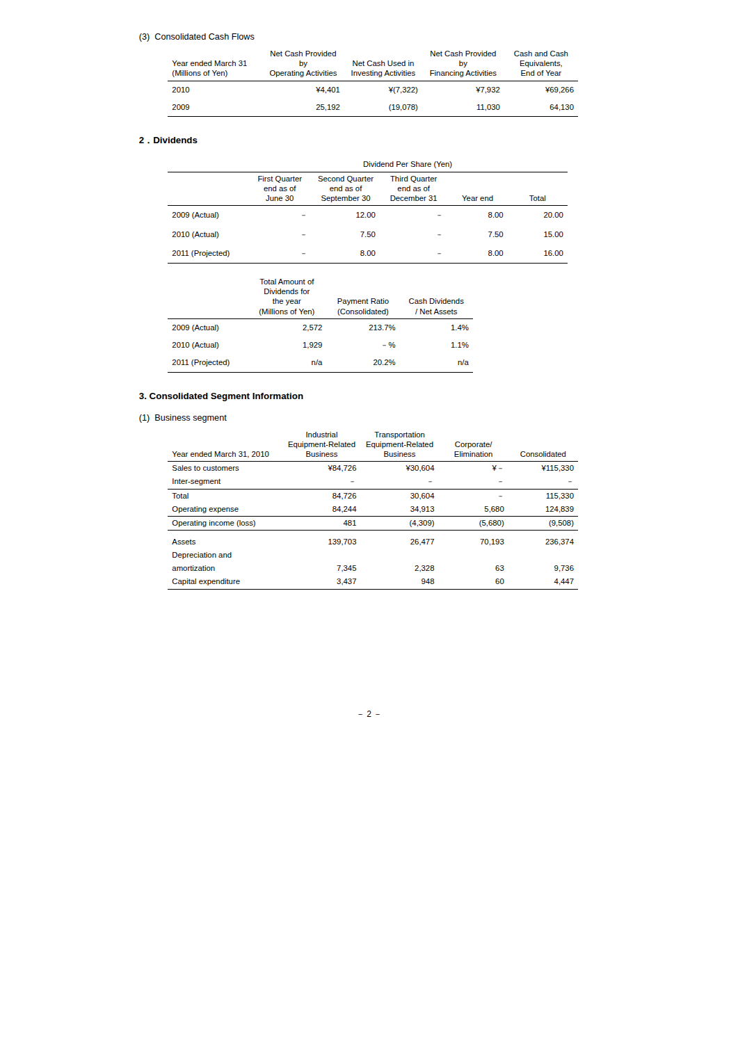(3) Consolidated Cash Flows
| Year ended March 31 (Millions of Yen) | Net Cash Provided by Operating Activities | Net Cash Used in Investing Activities | Net Cash Provided by Financing Activities | Cash and Cash Equivalents, End of Year |
| --- | --- | --- | --- | --- |
| 2010 | ¥4,401 | ¥(7,322) | ¥7,932 | ¥69,266 |
| 2009 | 25,192 | (19,078) | 11,030 | 64,130 |
2．Dividends
| | Dividend Per Share (Yen) |
| | First Quarter end as of June 30 | Second Quarter end as of September 30 | Third Quarter end as of December 31 | Year end | Total |
| 2009 (Actual) | － | 12.00 | － | 8.00 | 20.00 |
| 2010 (Actual) | － | 7.50 | － | 7.50 | 15.00 |
| 2011 (Projected) | － | 8.00 | － | 8.00 | 16.00 |
| | Total Amount of Dividends for the year (Millions of Yen) | Payment Ratio (Consolidated) | Cash Dividends / Net Assets |
| --- | --- | --- | --- |
| 2009 (Actual) | 2,572 | 213.7% | 1.4% |
| 2010 (Actual) | 1,929 | －% | 1.1% |
| 2011 (Projected) | n/a | 20.2% | n/a |
3. Consolidated Segment Information
(1) Business segment
| Year ended March 31, 2010 | Industrial Equipment-Related Business | Transportation Equipment-Related Business | Corporate/ Elimination | Consolidated |
| --- | --- | --- | --- | --- |
| Sales to customers | ¥84,726 | ¥30,604 | ¥－ | ¥115,330 |
| Inter-segment | － | － | － | － |
| Total | 84,726 | 30,604 | － | 115,330 |
| Operating expense | 84,244 | 34,913 | 5,680 | 124,839 |
| Operating income (loss) | 481 | (4,309) | (5,680) | (9,508) |
| Assets | 139,703 | 26,477 | 70,193 | 236,374 |
| Depreciation and | | | | |
| amortization | 7,345 | 2,328 | 63 | 9,736 |
| Capital expenditure | 3,437 | 948 | 60 | 4,447 |
－ 2 －